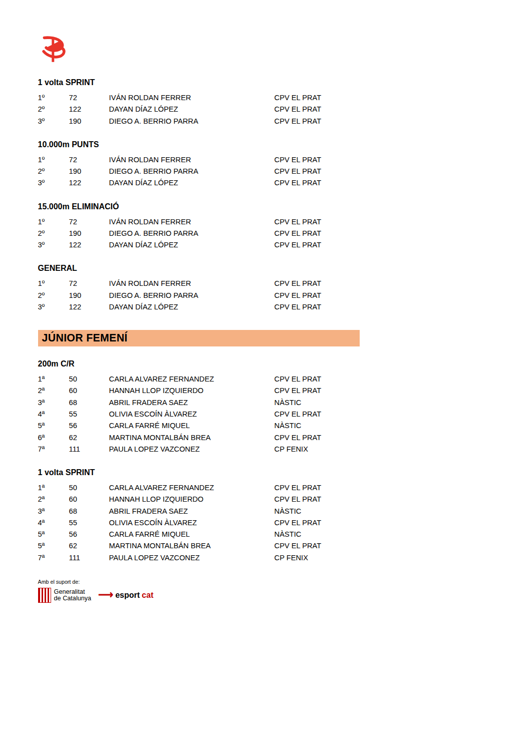1 volta SPRINT
| 1º | 72 | IVÁN ROLDAN FERRER | CPV EL PRAT |
| 2º | 122 | DAYAN DÍAZ LÓPEZ | CPV EL PRAT |
| 3º | 190 | DIEGO A. BERRIO PARRA | CPV EL PRAT |
10.000m PUNTS
| 1º | 72 | IVÁN ROLDAN FERRER | CPV EL PRAT |
| 2º | 190 | DIEGO A. BERRIO PARRA | CPV EL PRAT |
| 3º | 122 | DAYAN DÍAZ LÓPEZ | CPV EL PRAT |
15.000m ELIMINACIÓ
| 1º | 72 | IVÁN ROLDAN FERRER | CPV EL PRAT |
| 2º | 190 | DIEGO A. BERRIO PARRA | CPV EL PRAT |
| 3º | 122 | DAYAN DÍAZ LÓPEZ | CPV EL PRAT |
GENERAL
| 1º | 72 | IVÁN ROLDAN FERRER | CPV EL PRAT |
| 2º | 190 | DIEGO A. BERRIO PARRA | CPV EL PRAT |
| 3º | 122 | DAYAN DÍAZ LÓPEZ | CPV EL PRAT |
JÚNIOR FEMENÍ
200m C/R
| 1ª | 50 | CARLA ALVAREZ FERNANDEZ | CPV EL PRAT |
| 2ª | 60 | HANNAH LLOP IZQUIERDO | CPV EL PRAT |
| 3ª | 68 | ABRIL FRADERA SAEZ | NÀSTIC |
| 4ª | 55 | OLIVIA ESCOÍN ÀLVAREZ | CPV EL PRAT |
| 5ª | 56 | CARLA FARRÉ MIQUEL | NÀSTIC |
| 6ª | 62 | MARTINA MONTALBÁN BREA | CPV EL PRAT |
| 7ª | 111 | PAULA LOPEZ VAZCONEZ | CP FENIX |
1 volta SPRINT
| 1ª | 50 | CARLA ALVAREZ FERNANDEZ | CPV EL PRAT |
| 2ª | 60 | HANNAH LLOP IZQUIERDO | CPV EL PRAT |
| 3ª | 68 | ABRIL FRADERA SAEZ | NÀSTIC |
| 4ª | 55 | OLIVIA ESCOÍN ÀLVAREZ | CPV EL PRAT |
| 5ª | 56 | CARLA FARRÉ MIQUEL | NÀSTIC |
| 5ª | 62 | MARTINA MONTALBÁN BREA | CPV EL PRAT |
| 7ª | 111 | PAULA LOPEZ VAZCONEZ | CP FENIX |
Amb el suport de:
Generalitat
de Catalunya
⟶esport cat